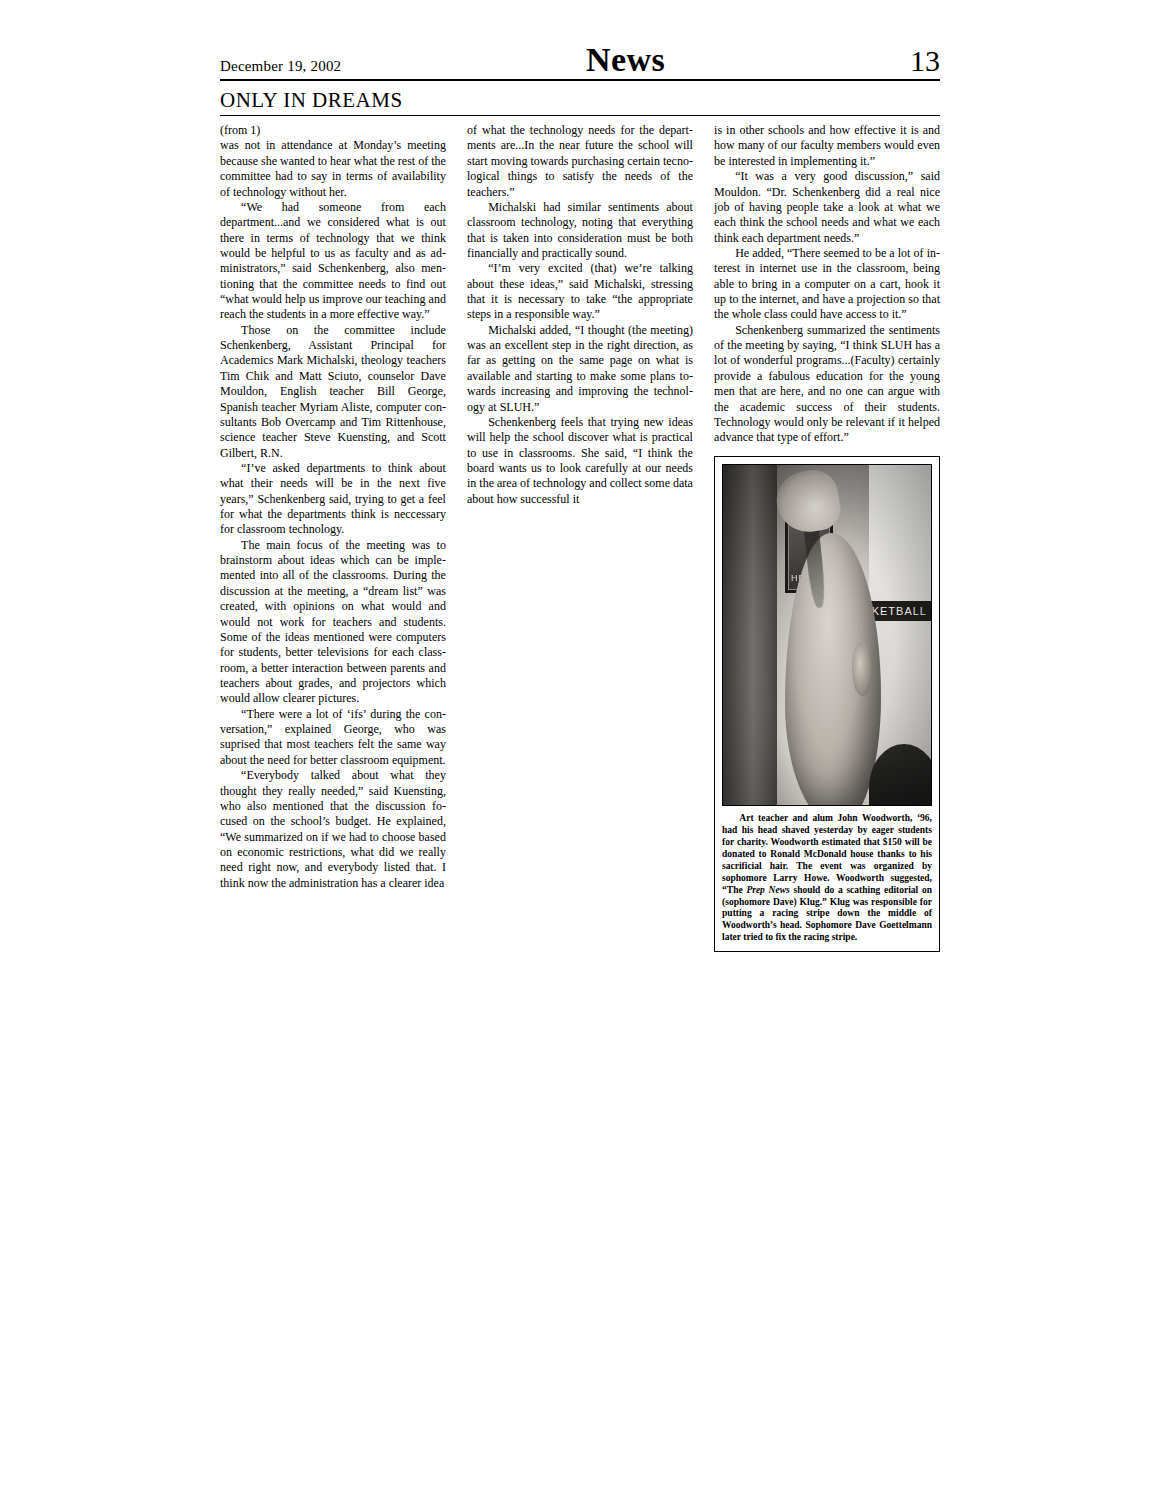December 19, 2002
News
13
ONLY IN DREAMS
(from 1)
was not in attendance at Monday’s meeting because she wanted to hear what the rest of the committee had to say in terms of availability of technology without her.
“We had someone from each department...and we considered what is out there in terms of technology that we think would be helpful to us as faculty and as administrators,” said Schenkenberg, also mentioning that the committee needs to find out “what would help us improve our teaching and reach the students in a more effective way.”
Those on the committee include Schenkenberg, Assistant Principal for Academics Mark Michalski, theology teachers Tim Chik and Matt Sciuto, counselor Dave Mouldon, English teacher Bill George, Spanish teacher Myriam Aliste, computer consultants Bob Overcamp and Tim Rittenhouse, science teacher Steve Kuensting, and Scott Gilbert, R.N.
“I’ve asked departments to think about what their needs will be in the next five years,” Schenkenberg said, trying to get a feel for what the departments think is neccessary for classroom technology.
The main focus of the meeting was to brainstorm about ideas which can be implemented into all of the classrooms. During the discussion at the meeting, a “dream list” was created, with opinions on what would and would not work for teachers and students. Some of the ideas mentioned were computers for students, better televisions for each classroom, a better interaction between parents and teachers about grades, and projectors which would allow clearer pictures.
“There were a lot of ‘ifs’ during the conversation,” explained George, who was suprised that most teachers felt the same way about the need for better classroom equipment.
“Everybody talked about what they thought they really needed,” said Kuensting, who also mentioned that the discussion focused on the school’s budget. He explained, “We summarized on if we had to choose based on economic restrictions, what did we really need right now, and everybody listed that. I think now the administration has a clearer idea
of what the technology needs for the departments are...In the near future the school will start moving towards purchasing certain tecnological things to satisfy the needs of the teachers.”
Michalski had similar sentiments about classroom technology, noting that everything that is taken into consideration must be both financially and practically sound.
“I’m very excited (that) we’re talking about these ideas,” said Michalski, stressing that it is necessary to take “the appropriate steps in a responsible way.”
Michalski added, “I thought (the meeting) was an excellent step in the right direction, as far as getting on the same page on what is available and starting to make some plans towards increasing and improving the technology at SLUH.”
Schenkenberg feels that trying new ideas will help the school discover what is practical to use in classrooms. She said, “I think the board wants us to look carefully at our needs in the area of technology and collect some data about how successful it
is in other schools and how effective it is and how many of our faculty members would even be interested in implementing it.”
“It was a very good discussion,” said Mouldon. “Dr. Schenkenberg did a real nice job of having people take a look at what we each think the school needs and what we each think each department needs.”
He added, “There seemed to be a lot of interest in internet use in the classroom, being able to bring in a computer on a cart, hook it up to the internet, and have a projection so that the whole class could have access to it.”
Schenkenberg summarized the sentiments of the meeting by saying, “I think SLUH has a lot of wonderful programs...(Faculty) certainly provide a fabulous education for the young men that are here, and no one can argue with the academic success of their students. Technology would only be relevant if it helped advance that type of effort.”
KETBALL
Art teacher and alum John Woodworth, ‘96, had his head shaved yesterday by eager students for charity. Woodworth estimated that $150 will be donated to Ronald McDonald house thanks to his sacrificial hair. The event was organized by sophomore Larry Howe. Woodworth suggested, “The Prep News should do a scathing editorial on (sophomore Dave) Klug.” Klug was responsible for putting a racing stripe down the middle of Woodworth’s head. Sophomore Dave Goettelmann later tried to fix the racing stripe.